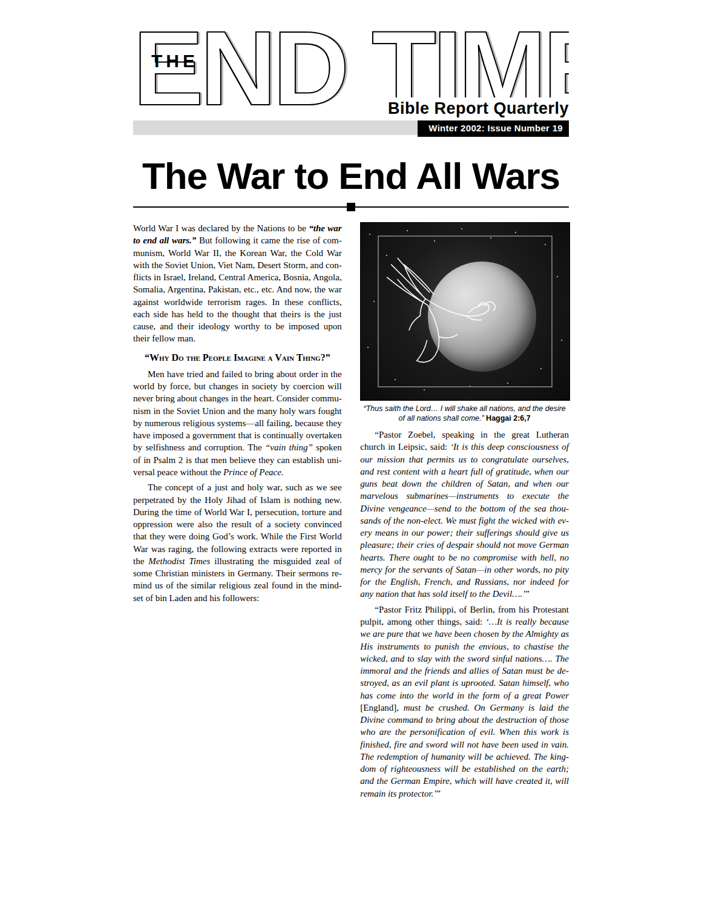END TIMES
THE
Bible Report Quarterly
Winter 2002: Issue Number 19
The War to End All Wars
World War I was declared by the Nations to be “the war to end all wars.” But following it came the rise of communism, World War II, the Korean War, the Cold War with the Soviet Union, Viet Nam, Desert Storm, and conflicts in Israel, Ireland, Central America, Bosnia, Angola, Somalia, Argentina, Pakistan, etc., etc. And now, the war against worldwide terrorism rages. In these conflicts, each side has held to the thought that theirs is the just cause, and their ideology worthy to be imposed upon their fellow man.
“Why Do the People Imagine a Vain Thing?”
Men have tried and failed to bring about order in the world by force, but changes in society by coercion will never bring about changes in the heart. Consider communism in the Soviet Union and the many holy wars fought by numerous religious systems—all failing, because they have imposed a government that is continually overtaken by selfishness and corruption. The “vain thing” spoken of in Psalm 2 is that men believe they can establish universal peace without the Prince of Peace.
The concept of a just and holy war, such as we see perpetrated by the Holy Jihad of Islam is nothing new. During the time of World War I, persecution, torture and oppression were also the result of a society convinced that they were doing God’s work. While the First World War was raging, the following extracts were reported in the Methodist Times illustrating the misguided zeal of some Christian ministers in Germany. Their sermons remind us of the similar religious zeal found in the mind-set of bin Laden and his followers:
“Thus saith the Lord… I will shake all nations, and the desire of all nations shall come.” Haggai 2:6,7
“Pastor Zoebel, speaking in the great Lutheran church in Leipsic, said: ‘It is this deep consciousness of our mission that permits us to congratulate ourselves, and rest content with a heart full of gratitude, when our guns beat down the children of Satan, and when our marvelous submarines—instruments to execute the Divine vengeance—send to the bottom of the sea thousands of the non-elect. We must fight the wicked with every means in our power; their sufferings should give us pleasure; their cries of despair should not move German hearts. There ought to be no compromise with hell, no mercy for the servants of Satan—in other words, no pity for the English, French, and Russians, nor indeed for any nation that has sold itself to the Devil….’”
“Pastor Fritz Philippi, of Berlin, from his Protestant pulpit, among other things, said: ‘…It is really because we are pure that we have been chosen by the Almighty as His instruments to punish the envious, to chastise the wicked, and to slay with the sword sinful nations…. The immoral and the friends and allies of Satan must be destroyed, as an evil plant is uprooted. Satan himself, who has come into the world in the form of a great Power [England], must be crushed. On Germany is laid the Divine command to bring about the destruction of those who are the personification of evil. When this work is finished, fire and sword will not have been used in vain. The redemption of humanity will be achieved. The kingdom of righteousness will be established on the earth; and the German Empire, which will have created it, will remain its protector.’”